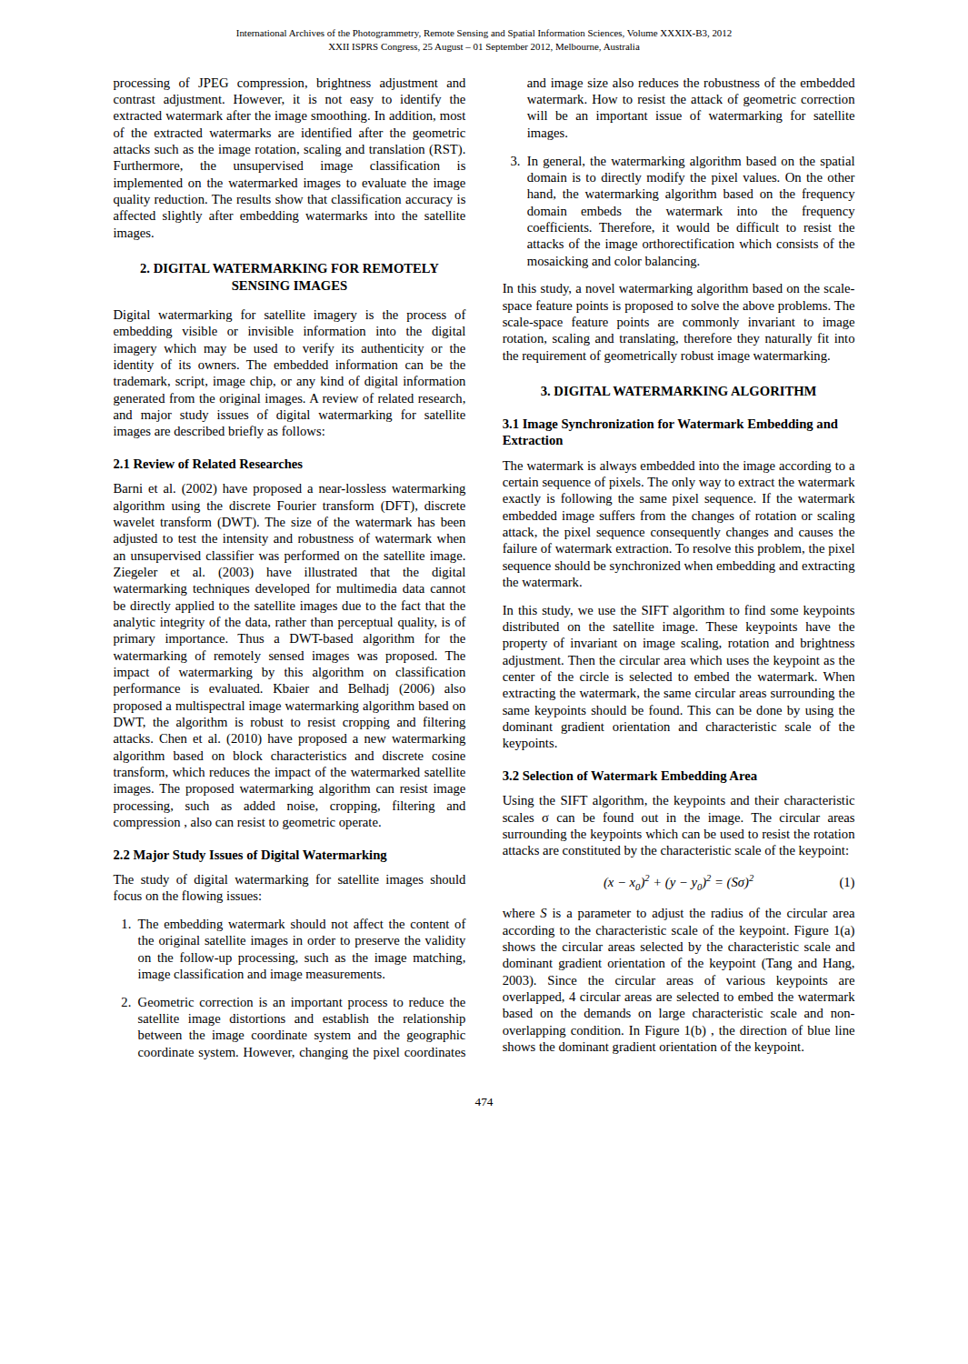International Archives of the Photogrammetry, Remote Sensing and Spatial Information Sciences, Volume XXXIX-B3, 2012
XXII ISPRS Congress, 25 August – 01 September 2012, Melbourne, Australia
processing of JPEG compression, brightness adjustment and contrast adjustment. However, it is not easy to identify the extracted watermark after the image smoothing. In addition, most of the extracted watermarks are identified after the geometric attacks such as the image rotation, scaling and translation (RST). Furthermore, the unsupervised image classification is implemented on the watermarked images to evaluate the image quality reduction. The results show that classification accuracy is affected slightly after embedding watermarks into the satellite images.
2. Digital Watermarking for Remotely Sensing Images
Digital watermarking for satellite imagery is the process of embedding visible or invisible information into the digital imagery which may be used to verify its authenticity or the identity of its owners. The embedded information can be the trademark, script, image chip, or any kind of digital information generated from the original images. A review of related research, and major study issues of digital watermarking for satellite images are described briefly as follows:
2.1 Review of Related Researches
Barni et al. (2002) have proposed a near-lossless watermarking algorithm using the discrete Fourier transform (DFT), discrete wavelet transform (DWT). The size of the watermark has been adjusted to test the intensity and robustness of watermark when an unsupervised classifier was performed on the satellite image. Ziegeler et al. (2003) have illustrated that the digital watermarking techniques developed for multimedia data cannot be directly applied to the satellite images due to the fact that the analytic integrity of the data, rather than perceptual quality, is of primary importance. Thus a DWT-based algorithm for the watermarking of remotely sensed images was proposed. The impact of watermarking by this algorithm on classification performance is evaluated. Kbaier and Belhadj (2006) also proposed a multispectral image watermarking algorithm based on DWT, the algorithm is robust to resist cropping and filtering attacks. Chen et al. (2010) have proposed a new watermarking algorithm based on block characteristics and discrete cosine transform, which reduces the impact of the watermarked satellite images. The proposed watermarking algorithm can resist image processing, such as added noise, cropping, filtering and compression , also can resist to geometric operate.
2.2 Major Study Issues of Digital Watermarking
The study of digital watermarking for satellite images should focus on the flowing issues:
The embedding watermark should not affect the content of the original satellite images in order to preserve the validity on the follow-up processing, such as the image matching, image classification and image measurements.
Geometric correction is an important process to reduce the satellite image distortions and establish the relationship between the image coordinate system and the geographic coordinate system. However, changing the pixel coordinates and image size also reduces the robustness of the embedded watermark. How to resist the attack of geometric correction will be an important issue of watermarking for satellite images.
In general, the watermarking algorithm based on the spatial domain is to directly modify the pixel values. On the other hand, the watermarking algorithm based on the frequency domain embeds the watermark into the frequency coefficients. Therefore, it would be difficult to resist the attacks of the image orthorectification which consists of the mosaicking and color balancing.
In this study, a novel watermarking algorithm based on the scale-space feature points is proposed to solve the above problems. The scale-space feature points are commonly invariant to image rotation, scaling and translating, therefore they naturally fit into the requirement of geometrically robust image watermarking.
3. Digital Watermarking Algorithm
3.1 Image Synchronization for Watermark Embedding and Extraction
The watermark is always embedded into the image according to a certain sequence of pixels. The only way to extract the watermark exactly is following the same pixel sequence. If the watermark embedded image suffers from the changes of rotation or scaling attack, the pixel sequence consequently changes and causes the failure of watermark extraction. To resolve this problem, the pixel sequence should be synchronized when embedding and extracting the watermark.
In this study, we use the SIFT algorithm to find some keypoints distributed on the satellite image. These keypoints have the property of invariant on image scaling, rotation and brightness adjustment. Then the circular area which uses the keypoint as the center of the circle is selected to embed the watermark. When extracting the watermark, the same circular areas surrounding the same keypoints should be found. This can be done by using the dominant gradient orientation and characteristic scale of the keypoints.
3.2 Selection of Watermark Embedding Area
Using the SIFT algorithm, the keypoints and their characteristic scales σ can be found out in the image. The circular areas surrounding the keypoints which can be used to resist the rotation attacks are constituted by the characteristic scale of the keypoint:
(x − x0)2 + (y − y0)2 = (Sσ)2 (1)
where S is a parameter to adjust the radius of the circular area according to the characteristic scale of the keypoint. Figure 1(a) shows the circular areas selected by the characteristic scale and dominant gradient orientation of the keypoint (Tang and Hang, 2003). Since the circular areas of various keypoints are overlapped, 4 circular areas are selected to embed the watermark based on the demands on large characteristic scale and non-overlapping condition. In Figure 1(b) , the direction of blue line shows the dominant gradient orientation of the keypoint.
474